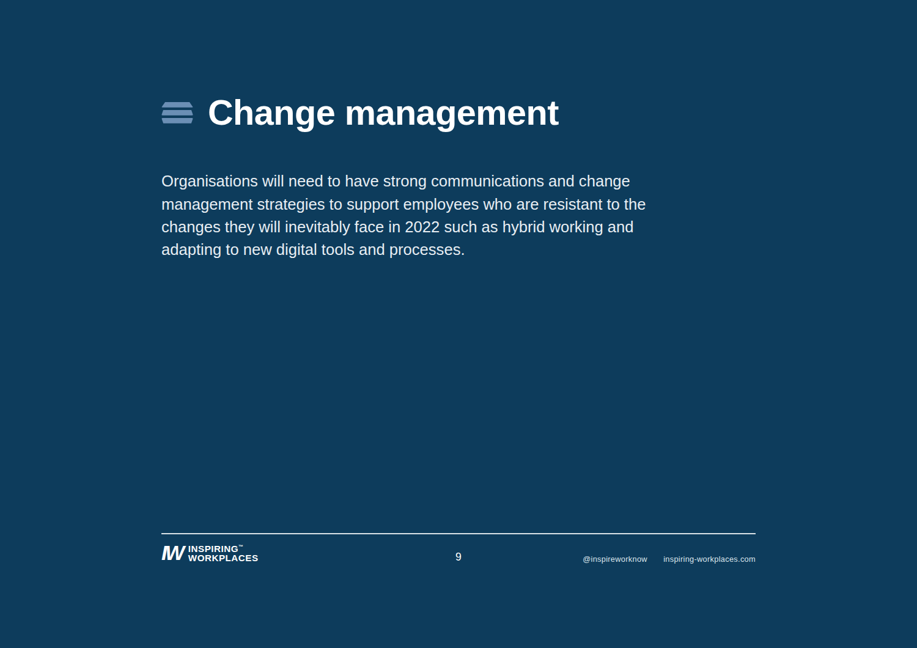Change management
Organisations will need to have strong communications and change management strategies to support employees who are resistant to the changes they will inevitably face in 2022 such as hybrid working and adapting to new digital tools and processes.
IW Inspiring™
Workplaces
9
@inspireworknow inspiring-workplaces.com